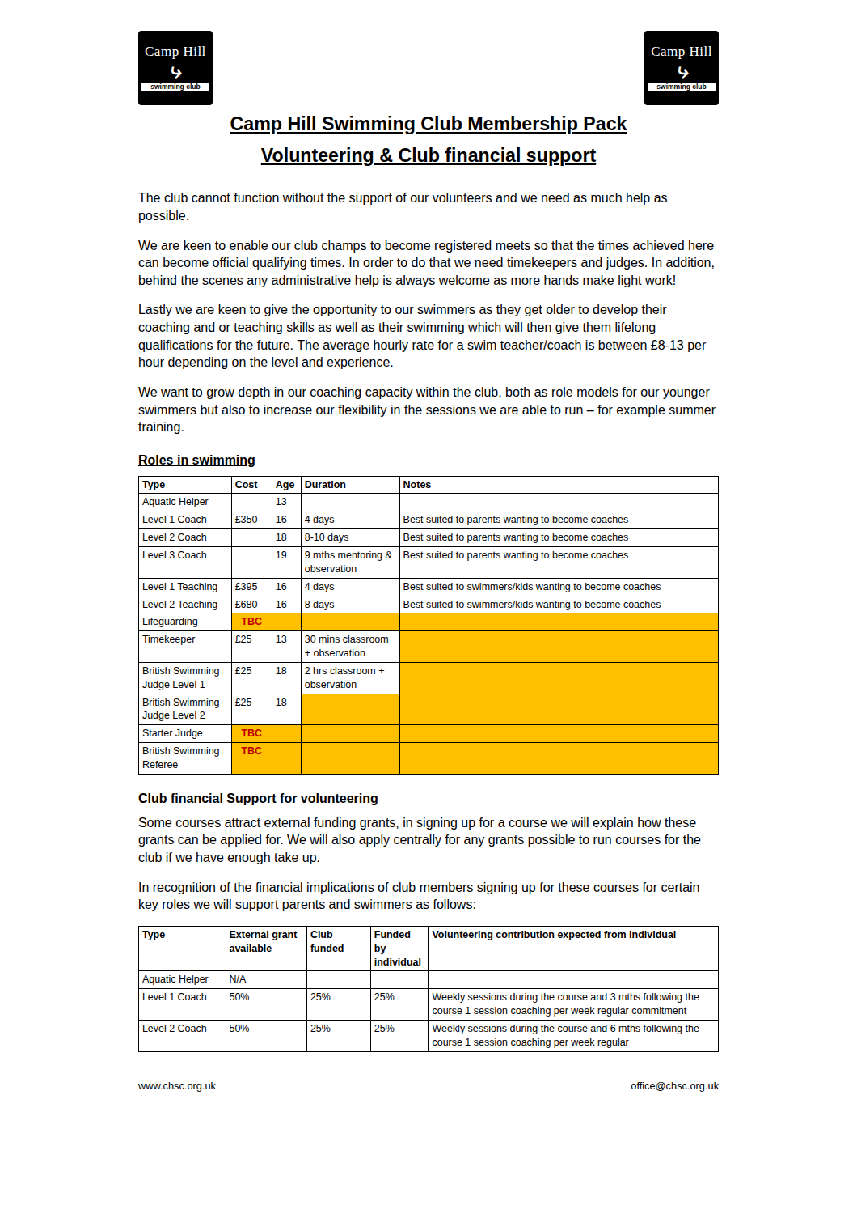Camp Hill ⤷ swimming club
Camp Hill ⤷ swimming club
Camp Hill Swimming Club Membership Pack
Volunteering & Club financial support
The club cannot function without the support of our volunteers and we need as much help as possible.
We are keen to enable our club champs to become registered meets so that the times achieved here can become official qualifying times. In order to do that we need timekeepers and judges. In addition, behind the scenes any administrative help is always welcome as more hands make light work!
Lastly we are keen to give the opportunity to our swimmers as they get older to develop their coaching and or teaching skills as well as their swimming which will then give them lifelong qualifications for the future. The average hourly rate for a swim teacher/coach is between £8-13 per hour depending on the level and experience.
We want to grow depth in our coaching capacity within the club, both as role models for our younger swimmers but also to increase our flexibility in the sessions we are able to run – for example summer training.
Roles in swimming
| Type | Cost | Age | Duration | Notes |
| --- | --- | --- | --- | --- |
| Aquatic Helper | | 13 | | |
| Level 1 Coach | £350 | 16 | 4 days | Best suited to parents wanting to become coaches |
| Level 2 Coach | | 18 | 8-10 days | Best suited to parents wanting to become coaches |
| Level 3 Coach | | 19 | 9 mths mentoring & observation | Best suited to parents wanting to become coaches |
| Level 1 Teaching | £395 | 16 | 4 days | Best suited to swimmers/kids wanting to become coaches |
| Level 2 Teaching | £680 | 16 | 8 days | Best suited to swimmers/kids wanting to become coaches |
| Lifeguarding | TBC | | | |
| Timekeeper | £25 | 13 | 30 mins classroom + observation | |
| British Swimming Judge Level 1 | £25 | 18 | 2 hrs classroom + observation | |
| British Swimming Judge Level 2 | £25 | 18 | | |
| Starter Judge | TBC | | | |
| British Swimming Referee | TBC | | | |
Club financial Support for volunteering
Some courses attract external funding grants, in signing up for a course we will explain how these grants can be applied for. We will also apply centrally for any grants possible to run courses for the club if we have enough take up.
In recognition of the financial implications of club members signing up for these courses for certain key roles we will support parents and swimmers as follows:
| Type | External grant available | Club funded | Funded by individual | Volunteering contribution expected from individual |
| --- | --- | --- | --- | --- |
| Aquatic Helper | N/A | | | |
| Level 1 Coach | 50% | 25% | 25% | Weekly sessions during the course and 3 mths following the course 1 session coaching per week regular commitment |
| Level 2 Coach | 50% | 25% | 25% | Weekly sessions during the course and 6 mths following the course 1 session coaching per week regular |
www.chsc.org.uk office@chsc.org.uk